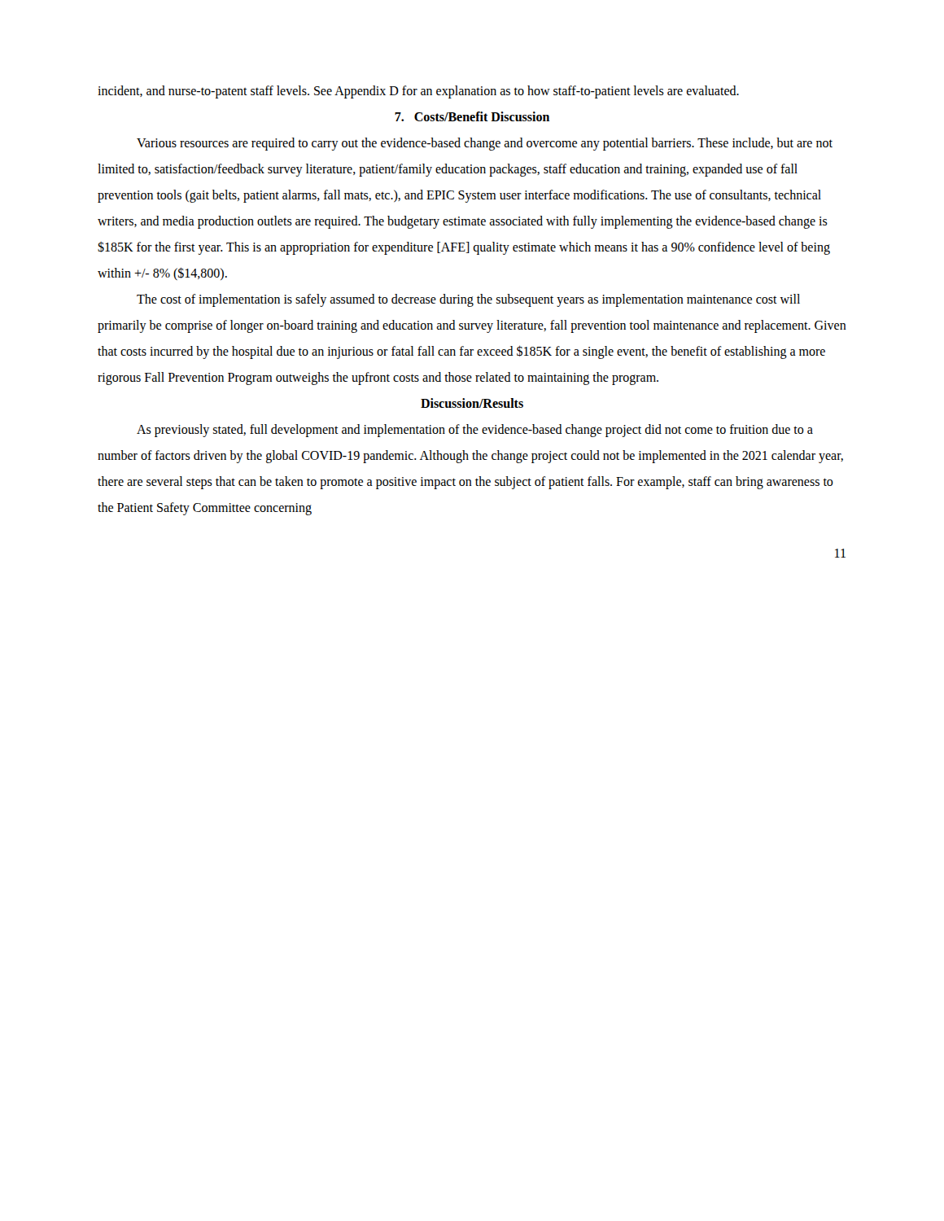incident, and nurse-to-patent staff levels. See Appendix D for an explanation as to how staff-to-patient levels are evaluated.
7. Costs/Benefit Discussion
Various resources are required to carry out the evidence-based change and overcome any potential barriers. These include, but are not limited to, satisfaction/feedback survey literature, patient/family education packages, staff education and training, expanded use of fall prevention tools (gait belts, patient alarms, fall mats, etc.), and EPIC System user interface modifications. The use of consultants, technical writers, and media production outlets are required. The budgetary estimate associated with fully implementing the evidence-based change is $185K for the first year. This is an appropriation for expenditure [AFE] quality estimate which means it has a 90% confidence level of being within +/- 8% ($14,800).
The cost of implementation is safely assumed to decrease during the subsequent years as implementation maintenance cost will primarily be comprise of longer on-board training and education and survey literature, fall prevention tool maintenance and replacement. Given that costs incurred by the hospital due to an injurious or fatal fall can far exceed $185K for a single event, the benefit of establishing a more rigorous Fall Prevention Program outweighs the upfront costs and those related to maintaining the program.
Discussion/Results
As previously stated, full development and implementation of the evidence-based change project did not come to fruition due to a number of factors driven by the global COVID-19 pandemic. Although the change project could not be implemented in the 2021 calendar year, there are several steps that can be taken to promote a positive impact on the subject of patient falls. For example, staff can bring awareness to the Patient Safety Committee concerning
11